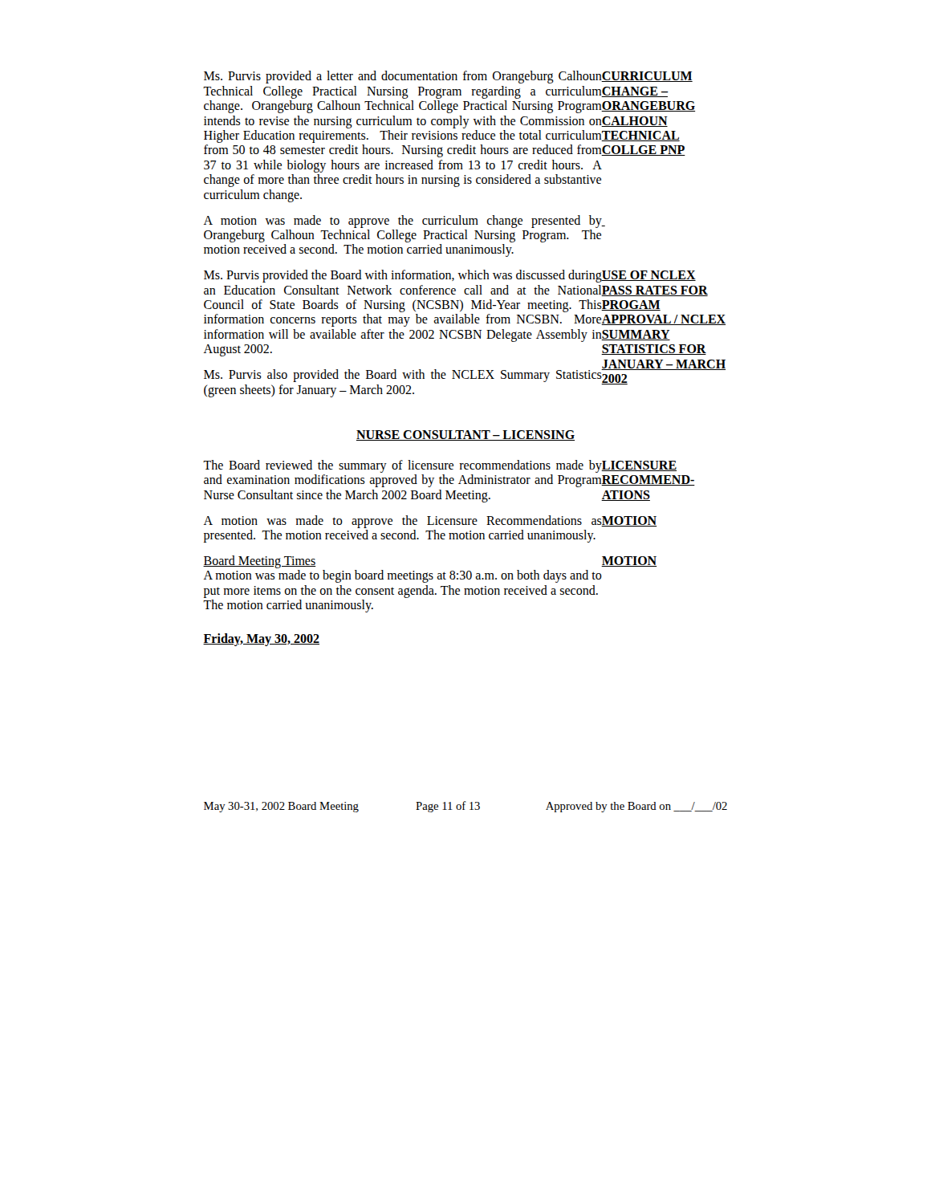| Ms. Purvis provided a letter and documentation from Orangeburg Calhoun Technical College Practical Nursing Program regarding a curriculum change. Orangeburg Calhoun Technical College Practical Nursing Program intends to revise the nursing curriculum to comply with the Commission on Higher Education requirements. Their revisions reduce the total curriculum from 50 to 48 semester credit hours. Nursing credit hours are reduced from 37 to 31 while biology hours are increased from 13 to 17 credit hours. A change of more than three credit hours in nursing is considered a substantive curriculum change. | CURRICULUM CHANGE – ORANGEBURG CALHOUN TECHNICAL COLLGE PNP |
| A motion was made to approve the curriculum change presented by Orangeburg Calhoun Technical College Practical Nursing Program. The motion received a second. The motion carried unanimously. | |
| Ms. Purvis provided the Board with information, which was discussed during an Education Consultant Network conference call and at the National Council of State Boards of Nursing (NCSBN) Mid-Year meeting. This information concerns reports that may be available from NCSBN. More information will be available after the 2002 NCSBN Delegate Assembly in August 2002. Ms. Purvis also provided the Board with the NCLEX Summary Statistics (green sheets) for January – March 2002. | USE OF NCLEX PASS RATES FOR PROGAM APPROVAL / NCLEX SUMMARY STATISTICS FOR JANUARY – MARCH 2002 |
NURSE CONSULTANT – LICENSING
| The Board reviewed the summary of licensure recommendations made by and examination modifications approved by the Administrator and Program Nurse Consultant since the March 2002 Board Meeting. | LICENSURE RECOMMEND-ATIONS |
| A motion was made to approve the Licensure Recommendations as presented. The motion received a second. The motion carried unanimously. | MOTION |
| Board Meeting Times A motion was made to begin board meetings at 8:30 a.m. on both days and to put more items on the on the consent agenda. The motion received a second. The motion carried unanimously. | MOTION |
Friday, May 30, 2002
| May 30-31, 2002 Board Meeting | Page 11 of 13 | Approved by the Board on ___/___/02 |